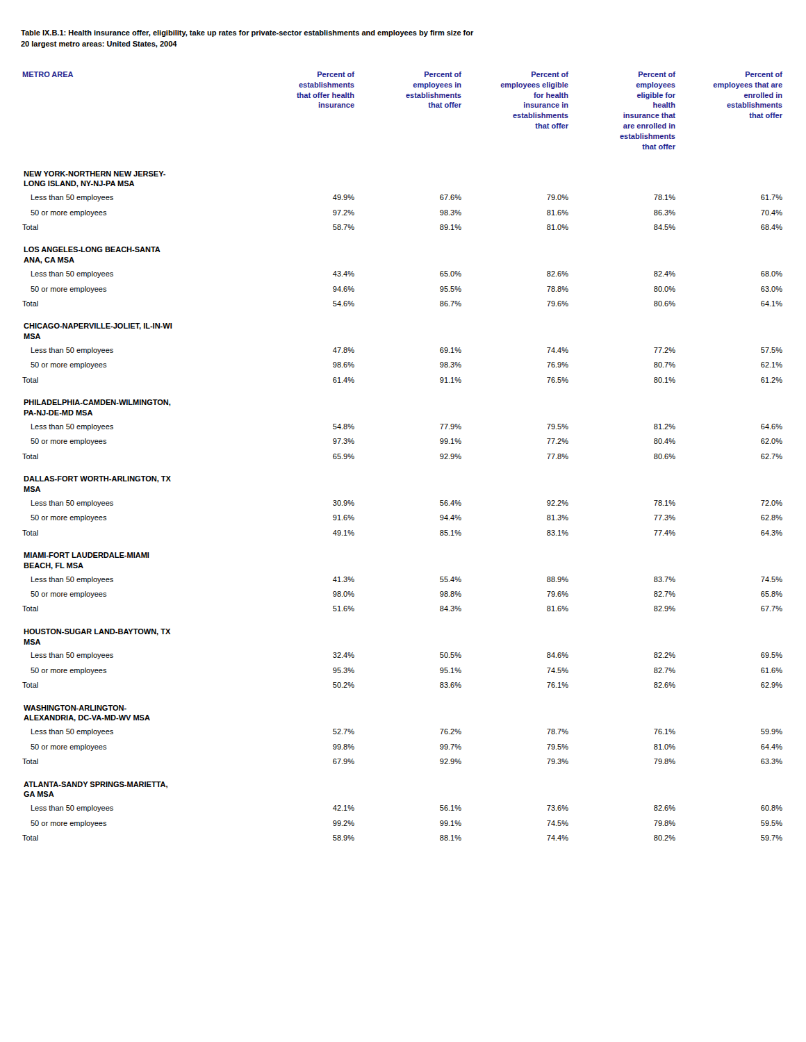Table IX.B.1: Health insurance offer, eligibility, take up rates for private-sector establishments and employees by firm size for
20 largest metro areas: United States, 2004
| METRO AREA | Percent of establishments that offer health insurance | Percent of employees in establishments that offer | Percent of employees eligible for health insurance in establishments that offer | Percent of employees eligible for health insurance that are enrolled in establishments that offer | Percent of employees that are enrolled in establishments that offer |
| --- | --- | --- | --- | --- | --- |
| NEW YORK-NORTHERN NEW JERSEY- LONG ISLAND, NY-NJ-PA MSA |
| Less than 50 employees | 49.9% | 67.6% | 79.0% | 78.1% | 61.7% |
| 50 or more employees | 97.2% | 98.3% | 81.6% | 86.3% | 70.4% |
| Total | 58.7% | 89.1% | 81.0% | 84.5% | 68.4% |
| LOS ANGELES-LONG BEACH-SANTA ANA, CA MSA |
| Less than 50 employees | 43.4% | 65.0% | 82.6% | 82.4% | 68.0% |
| 50 or more employees | 94.6% | 95.5% | 78.8% | 80.0% | 63.0% |
| Total | 54.6% | 86.7% | 79.6% | 80.6% | 64.1% |
| CHICAGO-NAPERVILLE-JOLIET, IL-IN-WI MSA |
| Less than 50 employees | 47.8% | 69.1% | 74.4% | 77.2% | 57.5% |
| 50 or more employees | 98.6% | 98.3% | 76.9% | 80.7% | 62.1% |
| Total | 61.4% | 91.1% | 76.5% | 80.1% | 61.2% |
| PHILADELPHIA-CAMDEN-WILMINGTON, PA-NJ-DE-MD MSA |
| Less than 50 employees | 54.8% | 77.9% | 79.5% | 81.2% | 64.6% |
| 50 or more employees | 97.3% | 99.1% | 77.2% | 80.4% | 62.0% |
| Total | 65.9% | 92.9% | 77.8% | 80.6% | 62.7% |
| DALLAS-FORT WORTH-ARLINGTON, TX MSA |
| Less than 50 employees | 30.9% | 56.4% | 92.2% | 78.1% | 72.0% |
| 50 or more employees | 91.6% | 94.4% | 81.3% | 77.3% | 62.8% |
| Total | 49.1% | 85.1% | 83.1% | 77.4% | 64.3% |
| MIAMI-FORT LAUDERDALE-MIAMI BEACH, FL MSA |
| Less than 50 employees | 41.3% | 55.4% | 88.9% | 83.7% | 74.5% |
| 50 or more employees | 98.0% | 98.8% | 79.6% | 82.7% | 65.8% |
| Total | 51.6% | 84.3% | 81.6% | 82.9% | 67.7% |
| HOUSTON-SUGAR LAND-BAYTOWN, TX MSA |
| Less than 50 employees | 32.4% | 50.5% | 84.6% | 82.2% | 69.5% |
| 50 or more employees | 95.3% | 95.1% | 74.5% | 82.7% | 61.6% |
| Total | 50.2% | 83.6% | 76.1% | 82.6% | 62.9% |
| WASHINGTON-ARLINGTON- ALEXANDRIA, DC-VA-MD-WV MSA |
| Less than 50 employees | 52.7% | 76.2% | 78.7% | 76.1% | 59.9% |
| 50 or more employees | 99.8% | 99.7% | 79.5% | 81.0% | 64.4% |
| Total | 67.9% | 92.9% | 79.3% | 79.8% | 63.3% |
| ATLANTA-SANDY SPRINGS-MARIETTA, GA MSA |
| Less than 50 employees | 42.1% | 56.1% | 73.6% | 82.6% | 60.8% |
| 50 or more employees | 99.2% | 99.1% | 74.5% | 79.8% | 59.5% |
| Total | 58.9% | 88.1% | 74.4% | 80.2% | 59.7% |